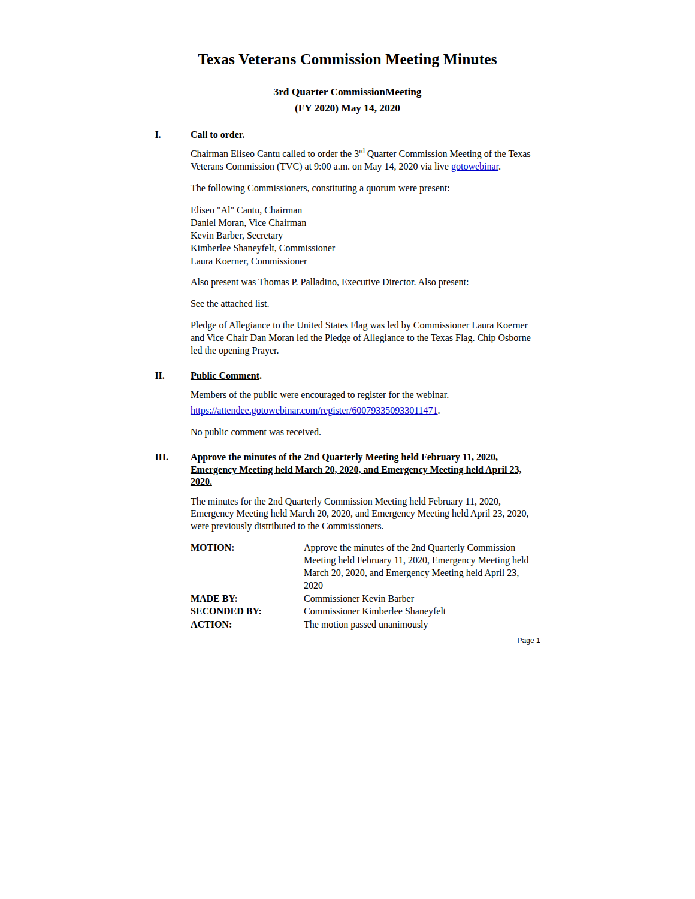Texas Veterans Commission Meeting Minutes
3rd Quarter CommissionMeeting (FY 2020) May 14, 2020
I.
Call to order.
Chairman Eliseo Cantu called to order the 3rd Quarter Commission Meeting of the Texas Veterans Commission (TVC) at 9:00 a.m. on May 14, 2020 via live gotowebinar.
The following Commissioners, constituting a quorum were present:
Eliseo "Al" Cantu, Chairman
Daniel Moran, Vice Chairman
Kevin Barber, Secretary
Kimberlee Shaneyfelt, Commissioner
Laura Koerner, Commissioner
Also present was Thomas P. Palladino, Executive Director. Also present:
See the attached list.
Pledge of Allegiance to the United States Flag was led by Commissioner Laura Koerner and Vice Chair Dan Moran led the Pledge of Allegiance to the Texas Flag. Chip Osborne led the opening Prayer.
II.
Public Comment.
Members of the public were encouraged to register for the webinar.
https://attendee.gotowebinar.com/register/600793350933011471.
No public comment was received.
III.
Approve the minutes of the 2nd Quarterly Meeting held February 11, 2020, Emergency Meeting held March 20, 2020, and Emergency Meeting held April 23, 2020.
The minutes for the 2nd Quarterly Commission Meeting held February 11, 2020, Emergency Meeting held March 20, 2020, and Emergency Meeting held April 23, 2020, were previously distributed to the Commissioners.
| MOTION: | Approve the minutes of the 2nd Quarterly Commission Meeting held February 11, 2020, Emergency Meeting held March 20, 2020, and Emergency Meeting held April 23, 2020 |
| MADE BY: | Commissioner Kevin Barber |
| SECONDED BY: | Commissioner Kimberlee Shaneyfelt |
| ACTION: | The motion passed unanimously |
Page 1